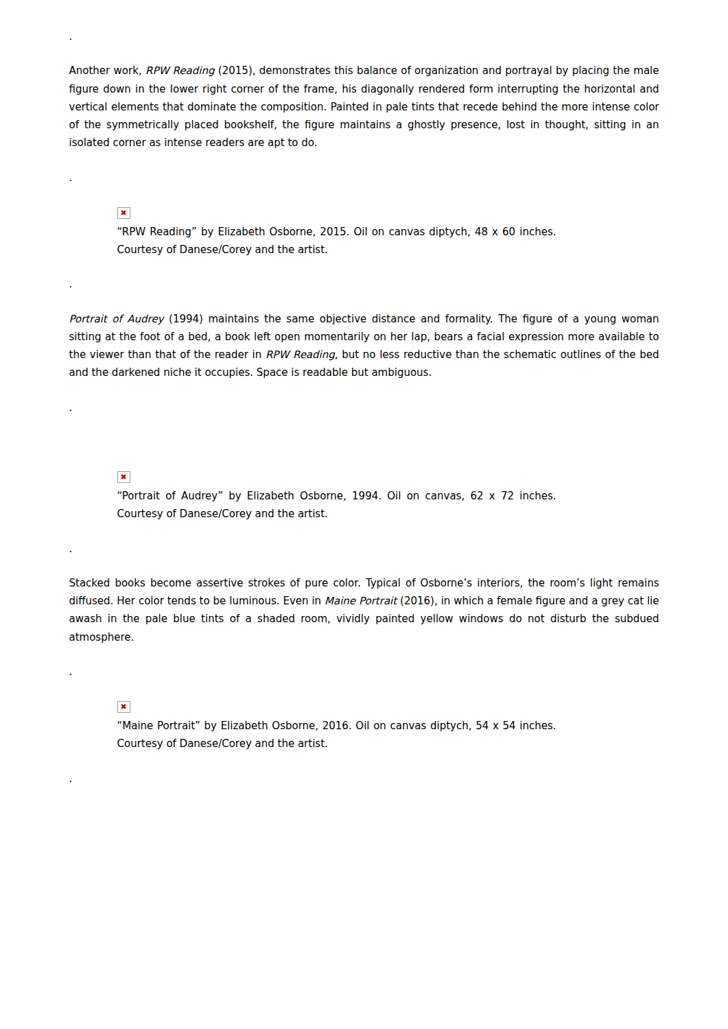.
Another work, RPW Reading (2015), demonstrates this balance of organization and portrayal by placing the male figure down in the lower right corner of the frame, his diagonally rendered form interrupting the horizontal and vertical elements that dominate the composition. Painted in pale tints that recede behind the more intense color of the symmetrically placed bookshelf, the figure maintains a ghostly presence, lost in thought, sitting in an isolated corner as intense readers are apt to do.
.
✖
“RPW Reading” by Elizabeth Osborne, 2015. Oil on canvas diptych, 48 x 60 inches. Courtesy of Danese/Corey and the artist.
.
Portrait of Audrey (1994) maintains the same objective distance and formality. The figure of a young woman sitting at the foot of a bed, a book left open momentarily on her lap, bears a facial expression more available to the viewer than that of the reader in RPW Reading, but no less reductive than the schematic outlines of the bed and the darkened niche it occupies. Space is readable but ambiguous.
.
✖
“Portrait of Audrey” by Elizabeth Osborne, 1994. Oil on canvas, 62 x 72 inches. Courtesy of Danese/Corey and the artist.
.
Stacked books become assertive strokes of pure color. Typical of Osborne’s interiors, the room’s light remains diffused. Her color tends to be luminous. Even in Maine Portrait (2016), in which a female figure and a grey cat lie awash in the pale blue tints of a shaded room, vividly painted yellow windows do not disturb the subdued atmosphere.
.
✖
“Maine Portrait” by Elizabeth Osborne, 2016. Oil on canvas diptych, 54 x 54 inches. Courtesy of Danese/Corey and the artist.
.